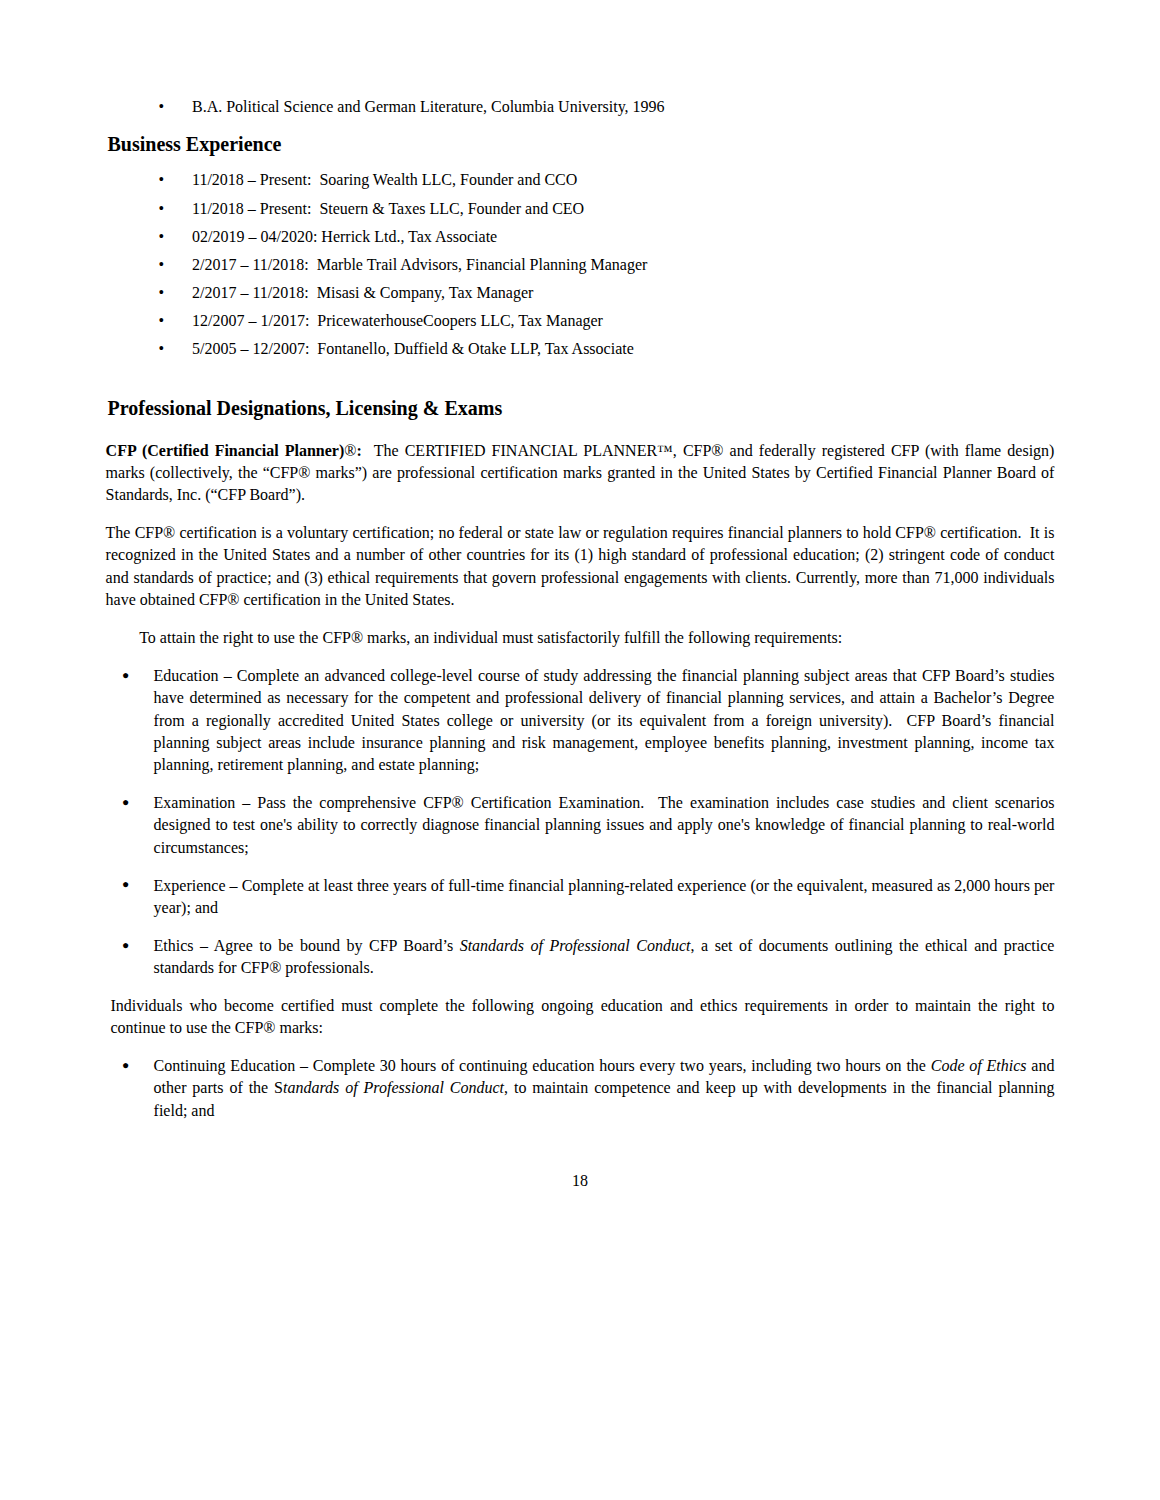B.A. Political Science and German Literature, Columbia University, 1996
Business Experience
11/2018 – Present: Soaring Wealth LLC, Founder and CCO
11/2018 – Present: Steuern & Taxes LLC, Founder and CEO
02/2019 – 04/2020: Herrick Ltd., Tax Associate
2/2017 – 11/2018: Marble Trail Advisors, Financial Planning Manager
2/2017 – 11/2018: Misasi & Company, Tax Manager
12/2007 – 1/2017: PricewaterhouseCoopers LLC, Tax Manager
5/2005 – 12/2007: Fontanello, Duffield & Otake LLP, Tax Associate
Professional Designations, Licensing & Exams
CFP (Certified Financial Planner)®: The CERTIFIED FINANCIAL PLANNER™, CFP® and federally registered CFP (with flame design) marks (collectively, the “CFP® marks”) are professional certification marks granted in the United States by Certified Financial Planner Board of Standards, Inc. (“CFP Board”).
The CFP® certification is a voluntary certification; no federal or state law or regulation requires financial planners to hold CFP® certification. It is recognized in the United States and a number of other countries for its (1) high standard of professional education; (2) stringent code of conduct and standards of practice; and (3) ethical requirements that govern professional engagements with clients. Currently, more than 71,000 individuals have obtained CFP® certification in the United States.
To attain the right to use the CFP® marks, an individual must satisfactorily fulfill the following requirements:
Education – Complete an advanced college-level course of study addressing the financial planning subject areas that CFP Board’s studies have determined as necessary for the competent and professional delivery of financial planning services, and attain a Bachelor’s Degree from a regionally accredited United States college or university (or its equivalent from a foreign university). CFP Board’s financial planning subject areas include insurance planning and risk management, employee benefits planning, investment planning, income tax planning, retirement planning, and estate planning;
Examination – Pass the comprehensive CFP® Certification Examination. The examination includes case studies and client scenarios designed to test one's ability to correctly diagnose financial planning issues and apply one's knowledge of financial planning to real-world circumstances;
Experience – Complete at least three years of full-time financial planning-related experience (or the equivalent, measured as 2,000 hours per year); and
Ethics – Agree to be bound by CFP Board’s Standards of Professional Conduct, a set of documents outlining the ethical and practice standards for CFP® professionals.
Individuals who become certified must complete the following ongoing education and ethics requirements in order to maintain the right to continue to use the CFP® marks:
Continuing Education – Complete 30 hours of continuing education hours every two years, including two hours on the Code of Ethics and other parts of the Standards of Professional Conduct, to maintain competence and keep up with developments in the financial planning field; and
18